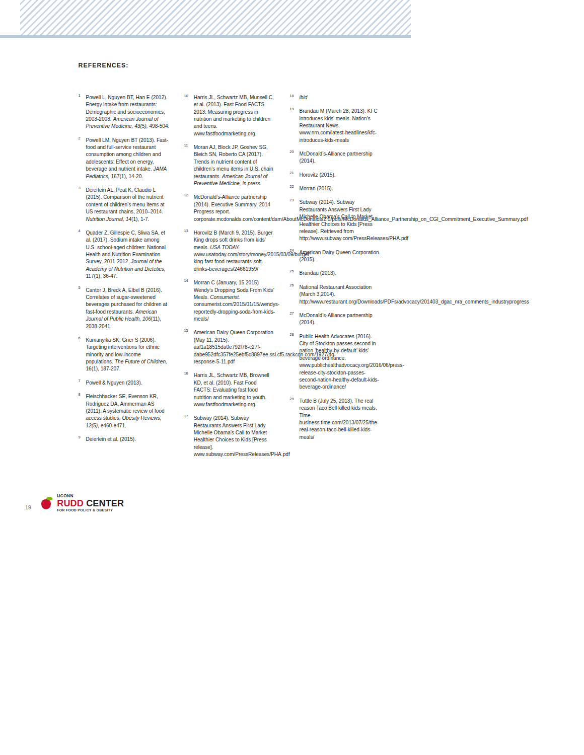REFERENCES:
1 Powell L, Nguyen BT, Han E (2012). Energy intake from restaurants: Demographic and socioeconomics, 2003-2008. American Journal of Preventive Medicine, 43(5), 498-504.
2 Powell LM, Nguyen BT (2013). Fast-food and full-service restaurant consumption among children and adolescents: Effect on energy, beverage and nutrient intake. JAMA Pediatrics, 167(1), 14-20.
3 Deierlein AL, Peat K, Claudio L (2015). Comparison of the nutrient content of children’s menu items at US restaurant chains, 2010–2014. Nutrition Journal, 14(1), 1-7.
4 Quader Z, Gillespie C, Sliwa SA, et al. (2017). Sodium intake among U.S. school-aged children: National Health and Nutrition Examination Survey, 2011-2012. Journal of the Academy of Nutrition and Dietetics, 117(1), 36-47.
5 Cantor J, Breck A, Elbel B (2016). Correlates of sugar-sweetened beverages purchased for children at fast-food restaurants. American Journal of Public Health, 106(11), 2038-2041.
6 Kumanyika SK, Grier S (2006). Targeting interventions for ethnic minority and low-income populations. The Future of Children, 16(1), 187-207.
7 Powell & Nguyen (2013).
8 Fleischhacker SE, Evenson KR, Rodriguez DA, Ammerman AS (2011). A systematic review of food access studies. Obesity Reviews, 12(5), e460-e471.
9 Deierlein et al. (2015).
10 Harris JL, Schwartz MB, Munsell C, et al. (2013). Fast Food FACTS 2013: Measuring progress in nutrition and marketing to children and teens. www.fastfoodmarketing.org.
11 Moran AJ, Block JP, Goshev SG, Bleich SN, Roberto CA (2017). Trends in nutrient content of children’s menu items in U.S. chain restaurants. American Journal of Preventive Medicine, in press.
12 McDonald’s-Alliance partnership (2014). Executive Summary. 2014 Progress report. corporate.mcdonalds.com/content/dam/AboutMcDonalds/2.0/pdfs/McDonalds_Alliance_Partnership_on_CGI_Commitment_Executive_Summary.pdf
13 Horovitz B (March 9, 2015). Burger King drops soft drinks from kids’ meals. USA TODAY. www.usatoday.com/story/money/2015/03/09/burger-king-fast-food-restaurants-soft-drinks-beverages/24661959/
14 Morran C (January, 15 2015) Wendy’s Dropping Soda From Kids’ Meals. Consumerist. consumerist.com/2015/01/15/wendys-reportedly-dropping-soda-from-kids-meals/
15 American Dairy Queen Corporation (May 11, 2015). aaf1a18515da0e792f78-c27f-dabe952dfc357fe25ebf5c8897ee.ssl.cf5.rackcdn.com/1927/dq-response-5-11.pdf
16 Harris JL, Schwartz MB, Brownell KD, et al. (2010). Fast Food FACTS: Evaluating fast food nutrition and marketing to youth. www.fastfoodmarketing.org.
17 Subway (2014). Subway Restaurants Answers First Lady Michelle Obama’s Call to Market Healthier Choices to Kids [Press release]. www.subway.com/PressReleases/PHA.pdf
18 ibid
19 Brandau M (March 28, 2013). KFC introduces kids’ meals. Nation’s Restaurant News. www.nrn.com/latest-headlines/kfc-introduces-kids-meals
20 McDonald’s-Alliance partnership (2014).
21 Horovitz (2015).
22 Morran (2015).
23 Subway (2014). Subway Restaurants Answers First Lady Michelle Obama’s Call to Market Healthier Choices to Kids [Press release]. Retrieved from http://www.subway.com/PressReleases/PHA.pdf
24 American Dairy Queen Corporation. (2015).
25 Brandau (2013).
26 National Restaurant Association (March 3,2014). http://www.restaurant.org/Downloads/PDFs/advocacy/201403_dgac_nra_comments_industryprogress
27 McDonald’s-Alliance partnership (2014).
28 Public Health Advocates (2016). City of Stockton passes second in nation ‘healthy-by-default’ kids’ beverage ordinance. www.publichealthadvocacy.org/2016/06/press-release-city-stockton-passes-second-nation-healthy-default-kids-beverage-ordinance/
29 Tuttle B (July 25, 2013). The real reason Taco Bell killed kids meals. Time. business.time.com/2013/07/25/the-real-reason-taco-bell-killed-kids-meals/
19
UCONN
RUDD CENTER
FOR FOOD POLICY & OBESITY